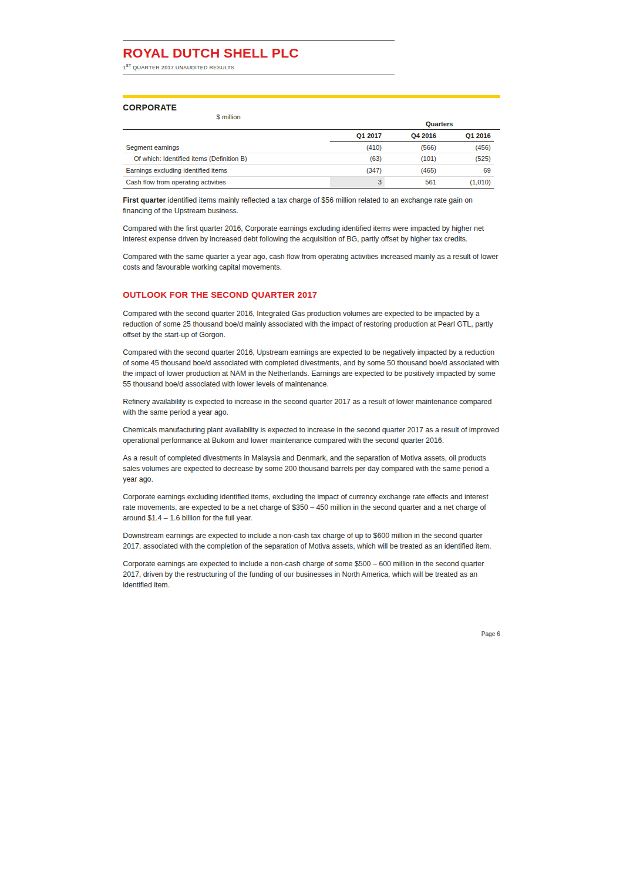ROYAL DUTCH SHELL PLC
1ST QUARTER 2017 UNAUDITED RESULTS
CORPORATE
| | | Quarters | |
| | Q1 2017 | Q4 2016 | Q1 2016 |
| Segment earnings | (410) | (566) | (456) |
| Of which: Identified items (Definition B) | (63) | (101) | (525) |
| Earnings excluding identified items | (347) | (465) | 69 |
| Cash flow from operating activities | 3 | 561 | (1,010) |
$ million
First quarter identified items mainly reflected a tax charge of $56 million related to an exchange rate gain on financing of the Upstream business.
Compared with the first quarter 2016, Corporate earnings excluding identified items were impacted by higher net interest expense driven by increased debt following the acquisition of BG, partly offset by higher tax credits.
Compared with the same quarter a year ago, cash flow from operating activities increased mainly as a result of lower costs and favourable working capital movements.
OUTLOOK FOR THE SECOND QUARTER 2017
Compared with the second quarter 2016, Integrated Gas production volumes are expected to be impacted by a reduction of some 25 thousand boe/d mainly associated with the impact of restoring production at Pearl GTL, partly offset by the start-up of Gorgon.
Compared with the second quarter 2016, Upstream earnings are expected to be negatively impacted by a reduction of some 45 thousand boe/d associated with completed divestments, and by some 50 thousand boe/d associated with the impact of lower production at NAM in the Netherlands. Earnings are expected to be positively impacted by some 55 thousand boe/d associated with lower levels of maintenance.
Refinery availability is expected to increase in the second quarter 2017 as a result of lower maintenance compared with the same period a year ago.
Chemicals manufacturing plant availability is expected to increase in the second quarter 2017 as a result of improved operational performance at Bukom and lower maintenance compared with the second quarter 2016.
As a result of completed divestments in Malaysia and Denmark, and the separation of Motiva assets, oil products sales volumes are expected to decrease by some 200 thousand barrels per day compared with the same period a year ago.
Corporate earnings excluding identified items, excluding the impact of currency exchange rate effects and interest rate movements, are expected to be a net charge of $350 – 450 million in the second quarter and a net charge of around $1.4 – 1.6 billion for the full year.
Downstream earnings are expected to include a non-cash tax charge of up to $600 million in the second quarter 2017, associated with the completion of the separation of Motiva assets, which will be treated as an identified item.
Corporate earnings are expected to include a non-cash charge of some $500 – 600 million in the second quarter 2017, driven by the restructuring of the funding of our businesses in North America, which will be treated as an identified item.
Page 6